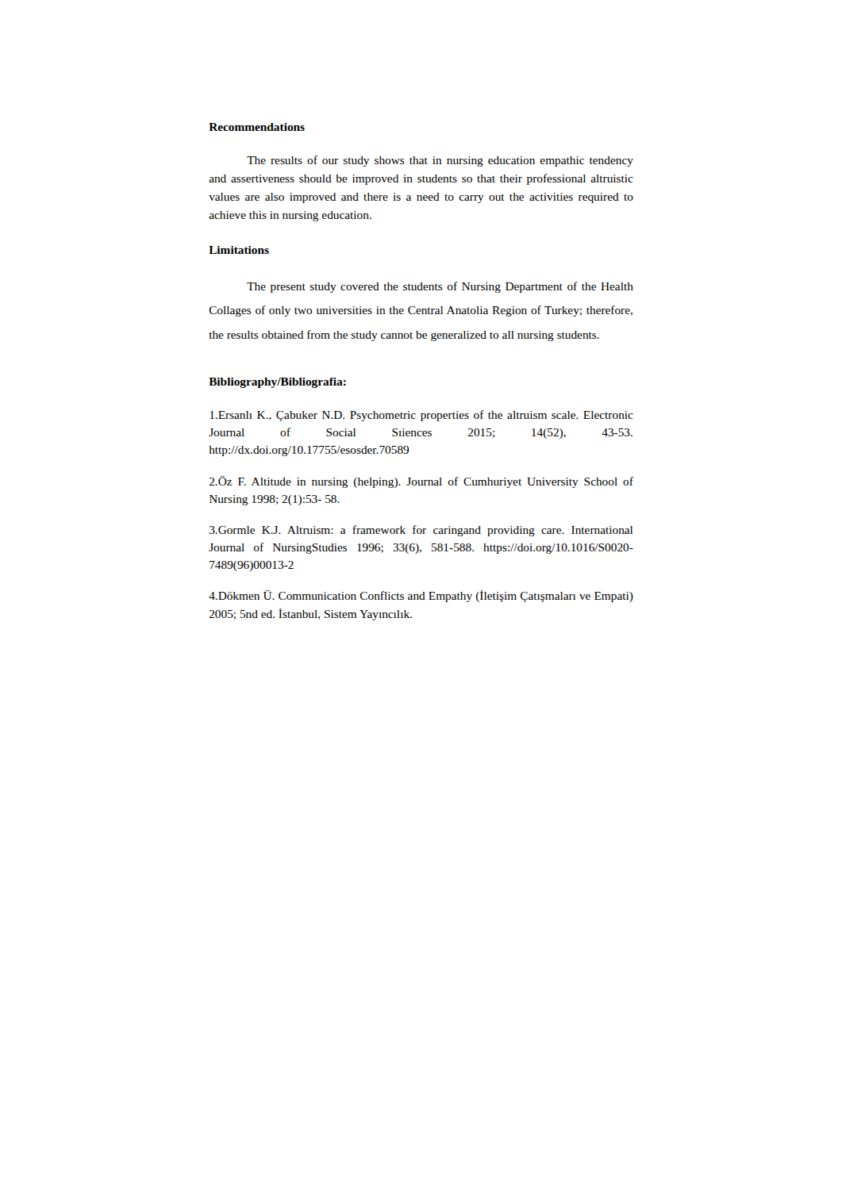Recommendations
The results of our study shows that in nursing education empathic tendency and assertiveness should be improved in students so that their professional altruistic values are also improved and there is a need to carry out the activities required to achieve this in nursing education.
Limitations
The present study covered the students of Nursing Department of the Health Collages of only two universities in the Central Anatolia Region of Turkey; therefore, the results obtained from the study cannot be generalized to all nursing students.
Bibliography/Bibliografia:
1.Ersanlı K., Çabuker N.D. Psychometric properties of the altruism scale. Electronic Journal of Social Sıiences 2015; 14(52), 43-53. http://dx.doi.org/10.17755/esosder.70589
2.Öz F. Altitude in nursing (helping). Journal of Cumhuriyet University School of Nursing 1998; 2(1):53- 58.
3.Gormle K.J. Altruism: a framework for caringand providing care. International Journal of NursingStudies 1996; 33(6), 581-588. https://doi.org/10.1016/S0020-7489(96)00013-2
4.Dökmen Ü. Communication Conflicts and Empathy (İletişim Çatışmaları ve Empati) 2005; 5nd ed. İstanbul, Sistem Yayıncılık.